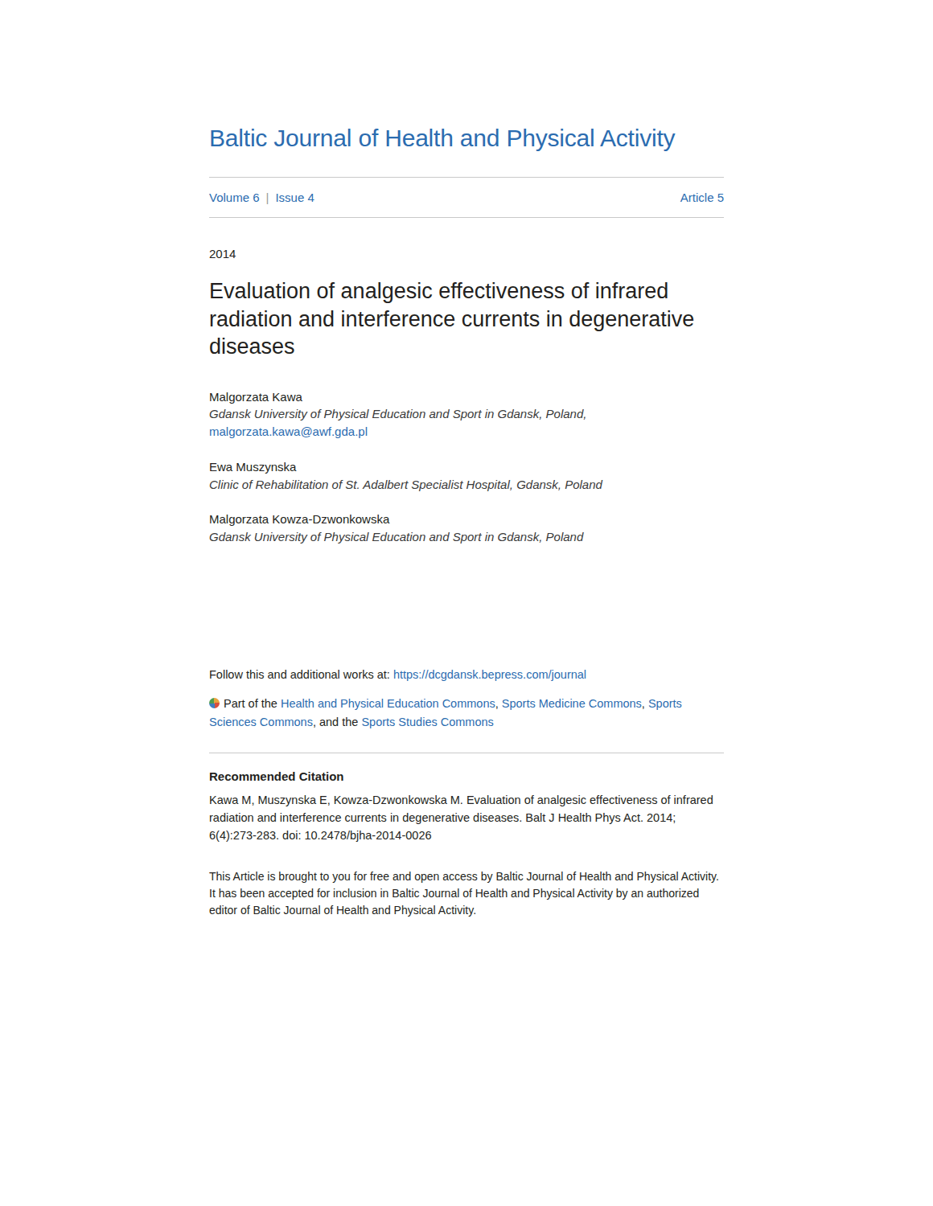Baltic Journal of Health and Physical Activity
Volume 6|Issue 4
Article 5
2014
Evaluation of analgesic effectiveness of infrared radiation and interference currents in degenerative diseases
Malgorzata Kawa Gdansk University of Physical Education and Sport in Gdansk, Poland, malgorzata.kawa@awf.gda.pl
Ewa Muszynska Clinic of Rehabilitation of St. Adalbert Specialist Hospital, Gdansk, Poland
Malgorzata Kowza-Dzwonkowska Gdansk University of Physical Education and Sport in Gdansk, Poland
Follow this and additional works at: https://dcgdansk.bepress.com/journal
Part of the Health and Physical Education Commons, Sports Medicine Commons, Sports Sciences Commons, and the Sports Studies Commons
Recommended Citation
Kawa M, Muszynska E, Kowza-Dzwonkowska M. Evaluation of analgesic effectiveness of infrared radiation and interference currents in degenerative diseases. Balt J Health Phys Act. 2014; 6(4):273-283. doi: 10.2478/bjha-2014-0026
This Article is brought to you for free and open access by Baltic Journal of Health and Physical Activity. It has been accepted for inclusion in Baltic Journal of Health and Physical Activity by an authorized editor of Baltic Journal of Health and Physical Activity.